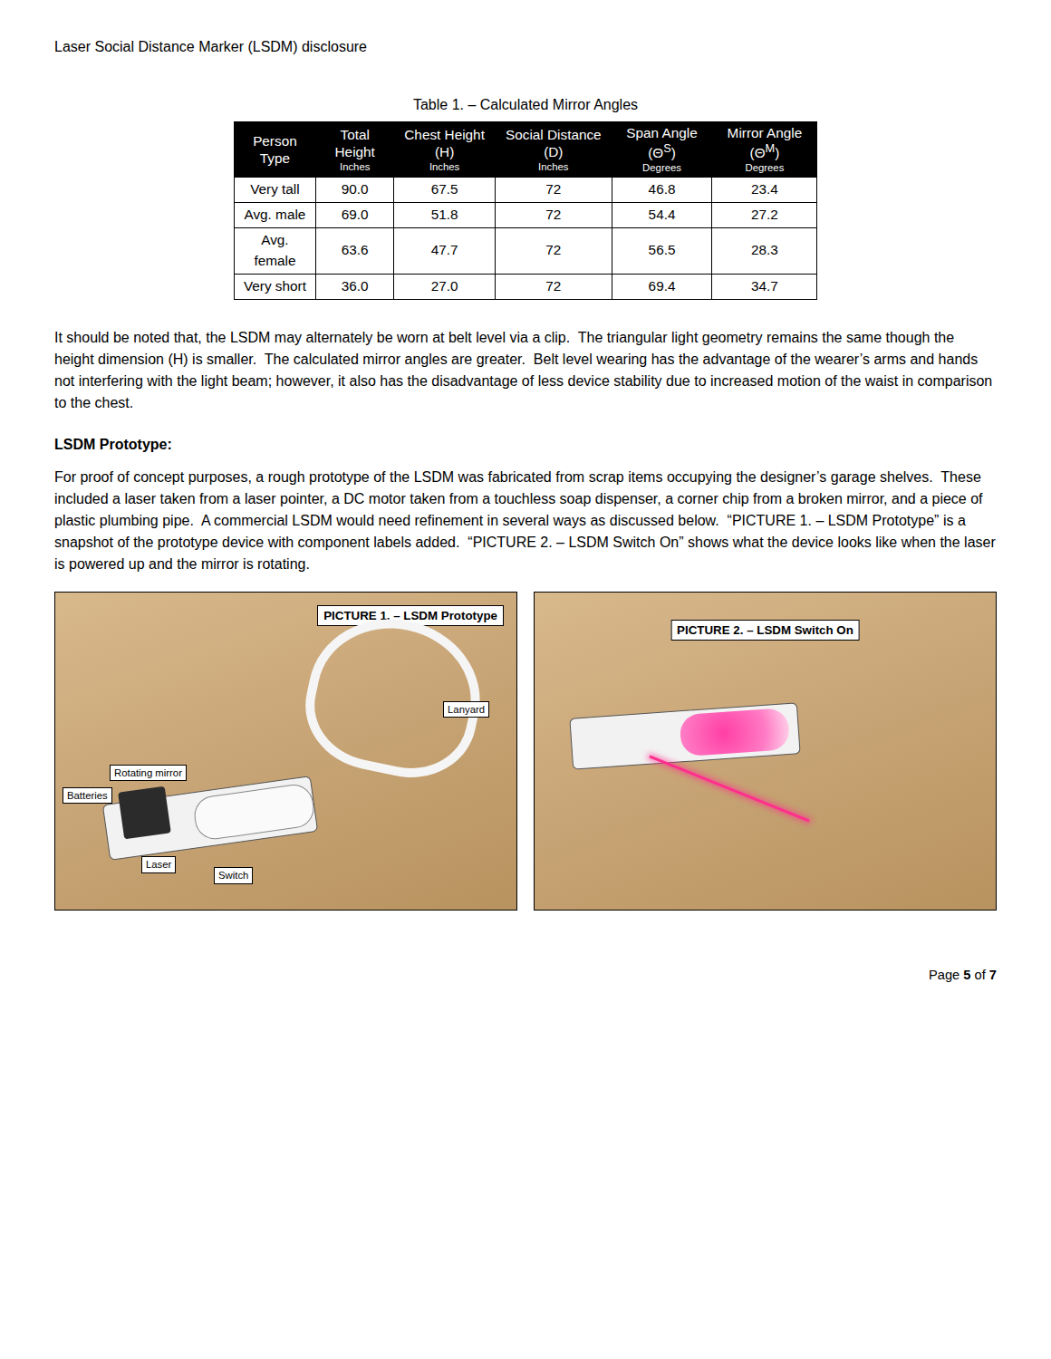Laser Social Distance Marker (LSDM) disclosure
Table 1. – Calculated Mirror Angles
| Person Type | Total Height Inches | Chest Height (H) Inches | Social Distance (D) Inches | Span Angle (Θ S ) Degrees | Mirror Angle (Θ M ) Degrees |
| --- | --- | --- | --- | --- | --- |
| Very tall | 90.0 | 67.5 | 72 | 46.8 | 23.4 |
| Avg. male | 69.0 | 51.8 | 72 | 54.4 | 27.2 |
| Avg. female | 63.6 | 47.7 | 72 | 56.5 | 28.3 |
| Very short | 36.0 | 27.0 | 72 | 69.4 | 34.7 |
It should be noted that, the LSDM may alternately be worn at belt level via a clip. The triangular light geometry remains the same though the height dimension (H) is smaller. The calculated mirror angles are greater. Belt level wearing has the advantage of the wearer’s arms and hands not interfering with the light beam; however, it also has the disadvantage of less device stability due to increased motion of the waist in comparison to the chest.
LSDM Prototype:
For proof of concept purposes, a rough prototype of the LSDM was fabricated from scrap items occupying the designer’s garage shelves. These included a laser taken from a laser pointer, a DC motor taken from a touchless soap dispenser, a corner chip from a broken mirror, and a piece of plastic plumbing pipe. A commercial LSDM would need refinement in several ways as discussed below. “PICTURE 1. – LSDM Prototype” is a snapshot of the prototype device with component labels added. “PICTURE 2. – LSDM Switch On” shows what the device looks like when the laser is powered up and the mirror is rotating.
PICTURE 1. – LSDM Prototype
Lanyard Rotating mirror Batteries Laser Switch
PICTURE 2. – LSDM Switch On
Page 5 of 7